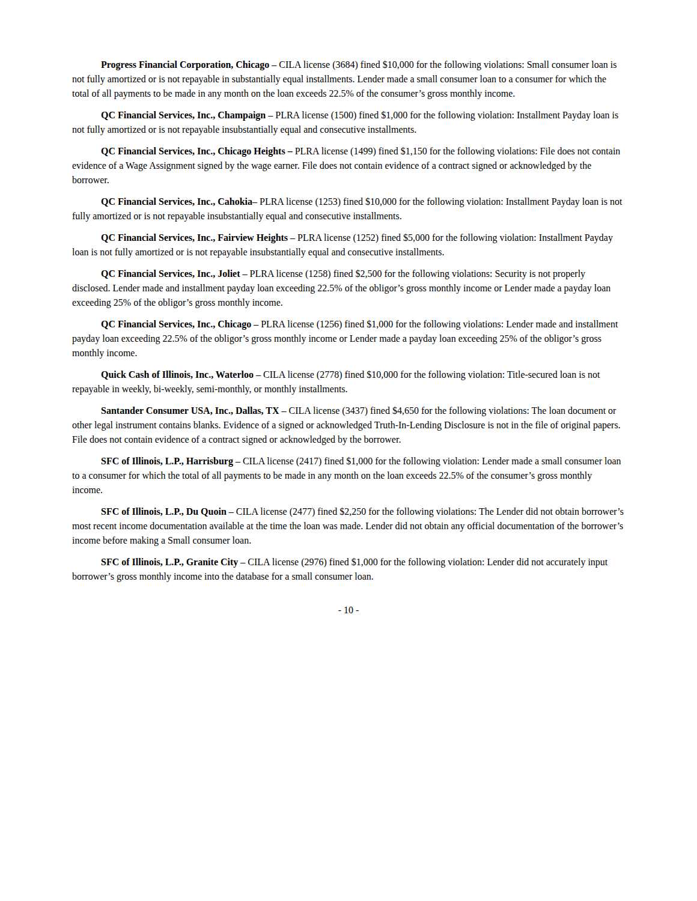Progress Financial Corporation, Chicago – CILA license (3684) fined $10,000 for the following violations: Small consumer loan is not fully amortized or is not repayable in substantially equal installments. Lender made a small consumer loan to a consumer for which the total of all payments to be made in any month on the loan exceeds 22.5% of the consumer’s gross monthly income.
QC Financial Services, Inc., Champaign – PLRA license (1500) fined $1,000 for the following violation: Installment Payday loan is not fully amortized or is not repayable insubstantially equal and consecutive installments.
QC Financial Services, Inc., Chicago Heights – PLRA license (1499) fined $1,150 for the following violations: File does not contain evidence of a Wage Assignment signed by the wage earner. File does not contain evidence of a contract signed or acknowledged by the borrower.
QC Financial Services, Inc., Cahokia– PLRA license (1253) fined $10,000 for the following violation: Installment Payday loan is not fully amortized or is not repayable insubstantially equal and consecutive installments.
QC Financial Services, Inc., Fairview Heights – PLRA license (1252) fined $5,000 for the following violation: Installment Payday loan is not fully amortized or is not repayable insubstantially equal and consecutive installments.
QC Financial Services, Inc., Joliet – PLRA license (1258) fined $2,500 for the following violations: Security is not properly disclosed. Lender made and installment payday loan exceeding 22.5% of the obligor’s gross monthly income or Lender made a payday loan exceeding 25% of the obligor’s gross monthly income.
QC Financial Services, Inc., Chicago – PLRA license (1256) fined $1,000 for the following violations: Lender made and installment payday loan exceeding 22.5% of the obligor’s gross monthly income or Lender made a payday loan exceeding 25% of the obligor’s gross monthly income.
Quick Cash of Illinois, Inc., Waterloo – CILA license (2778) fined $10,000 for the following violation: Title-secured loan is not repayable in weekly, bi-weekly, semi-monthly, or monthly installments.
Santander Consumer USA, Inc., Dallas, TX – CILA license (3437) fined $4,650 for the following violations: The loan document or other legal instrument contains blanks. Evidence of a signed or acknowledged Truth-In-Lending Disclosure is not in the file of original papers. File does not contain evidence of a contract signed or acknowledged by the borrower.
SFC of Illinois, L.P., Harrisburg – CILA license (2417) fined $1,000 for the following violation: Lender made a small consumer loan to a consumer for which the total of all payments to be made in any month on the loan exceeds 22.5% of the consumer’s gross monthly income.
SFC of Illinois, L.P., Du Quoin – CILA license (2477) fined $2,250 for the following violations: The Lender did not obtain borrower’s most recent income documentation available at the time the loan was made. Lender did not obtain any official documentation of the borrower’s income before making a Small consumer loan.
SFC of Illinois, L.P., Granite City – CILA license (2976) fined $1,000 for the following violation: Lender did not accurately input borrower’s gross monthly income into the database for a small consumer loan.
- 10 -